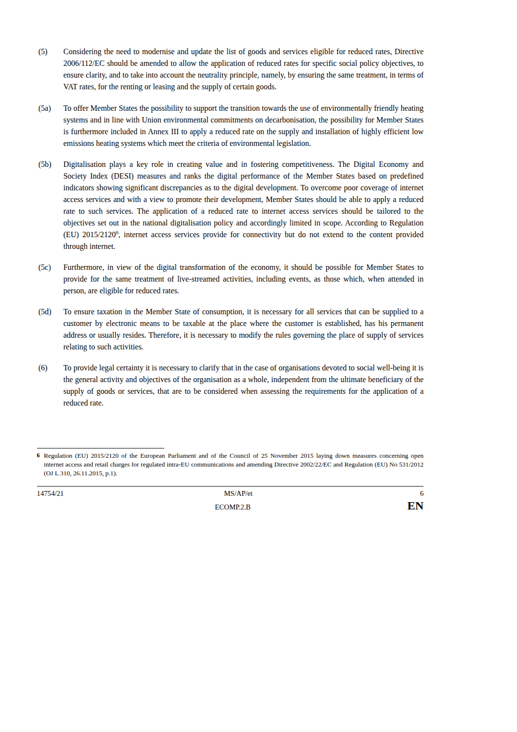(5)
Considering the need to modernise and update the list of goods and services eligible for reduced rates, Directive 2006/112/EC should be amended to allow the application of reduced rates for specific social policy objectives, to ensure clarity, and to take into account the neutrality principle, namely, by ensuring the same treatment, in terms of VAT rates, for the renting or leasing and the supply of certain goods.
(5a)
To offer Member States the possibility to support the transition towards the use of environmentally friendly heating systems and in line with Union environmental commitments on decarbonisation, the possibility for Member States is furthermore included in Annex III to apply a reduced rate on the supply and installation of highly efficient low emissions heating systems which meet the criteria of environmental legislation.
(5b)
Digitalisation plays a key role in creating value and in fostering competitiveness. The Digital Economy and Society Index (DESI) measures and ranks the digital performance of the Member States based on predefined indicators showing significant discrepancies as to the digital development. To overcome poor coverage of internet access services and with a view to promote their development, Member States should be able to apply a reduced rate to such services. The application of a reduced rate to internet access services should be tailored to the objectives set out in the national digitalisation policy and accordingly limited in scope. According to Regulation (EU) 2015/21206, internet access services provide for connectivity but do not extend to the content provided through internet.
(5c)
Furthermore, in view of the digital transformation of the economy, it should be possible for Member States to provide for the same treatment of live-streamed activities, including events, as those which, when attended in person, are eligible for reduced rates.
(5d)
To ensure taxation in the Member State of consumption, it is necessary for all services that can be supplied to a customer by electronic means to be taxable at the place where the customer is established, has his permanent address or usually resides. Therefore, it is necessary to modify the rules governing the place of supply of services relating to such activities.
(6)
To provide legal certainty it is necessary to clarify that in the case of organisations devoted to social well-being it is the general activity and objectives of the organisation as a whole, independent from the ultimate beneficiary of the supply of goods or services, that are to be considered when assessing the requirements for the application of a reduced rate.
6
Regulation (EU) 2015/2120 of the European Parliament and of the Council of 25 November 2015 laying down measures concerning open internet access and retail charges for regulated intra-EU communications and amending Directive 2002/22/EC and Regulation (EU) No 531/2012 (OJ L 310, 26.11.2015, p.1).
14754/21
MS/AP/et
6
ECOMP.2.B
EN